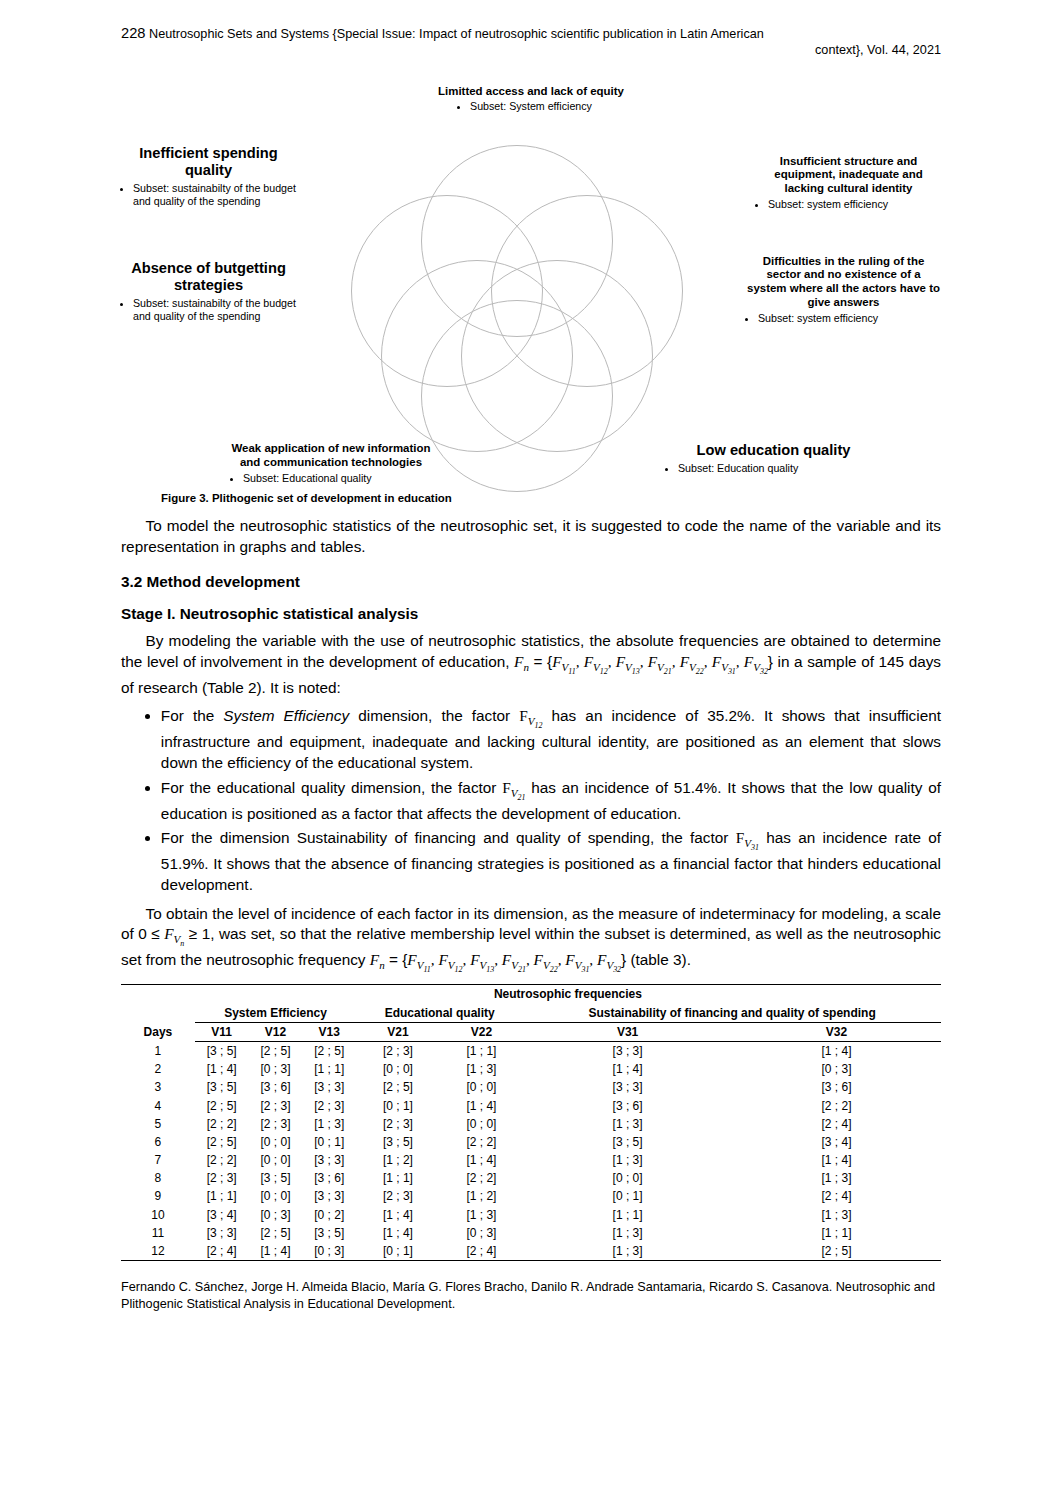228 Neutrosophic Sets and Systems {Special Issue: Impact of neutrosophic scientific publication in Latin American
context}, Vol. 44, 2021
Limitted access and lack of equity
Subset: System efficiency
Inefficient spending quality
Subset: sustainabilty of the budget and quality of the spending
Absence of butgetting strategies
Subset: sustainabilty of the budget and quality of the spending
Insufficient structure and equipment, inadequate and lacking cultural identity
Subset: system efficiency
Difficulties in the ruling of the sector and no existence of a system where all the actors have to give answers
Subset: system efficiency
Weak application of new information and communication technologies
Subset: Educational quality
Low education quality
Subset: Education quality
Figure 3. Plithogenic set of development in education
To model the neutrosophic statistics of the neutrosophic set, it is suggested to code the name of the variable and its representation in graphs and tables.
3.2 Method development
Stage I. Neutrosophic statistical analysis
By modeling the variable with the use of neutrosophic statistics, the absolute frequencies are obtained to determine the level of involvement in the development of education, Fn = {FV11, FV12, FV13, FV21, FV22, FV31, FV32} in a sample of 145 days of research (Table 2). It is noted:
For the System Efficiency dimension, the factor FV12 has an incidence of 35.2%. It shows that insufficient infrastructure and equipment, inadequate and lacking cultural identity, are positioned as an element that slows down the efficiency of the educational system.
For the educational quality dimension, the factor FV21 has an incidence of 51.4%. It shows that the low quality of education is positioned as a factor that affects the development of education.
For the dimension Sustainability of financing and quality of spending, the factor FV31 has an incidence rate of 51.9%. It shows that the absence of financing strategies is positioned as a financial factor that hinders educational development.
To obtain the level of incidence of each factor in its dimension, as the measure of indeterminacy for modeling, a scale of 0 ≤ FVn ≥ 1, was set, so that the relative membership level within the subset is determined, as well as the neutrosophic set from the neutrosophic frequency Fn = {FV11, FV12, FV13, FV21, FV22, FV31, FV32} (table 3).
| Days | Neutrosophic frequencies |
| --- | --- |
| System Efficiency | Educational quality | Sustainability of financing and quality of spending |
| V11 | V12 | V13 | V21 | V22 | V31 | V32 |
| 1 | [3 ; 5] | [2 ; 5] | [2 ; 5] | [2 ; 3] | [1 ; 1] | [3 ; 3] | [1 ; 4] |
| 2 | [1 ; 4] | [0 ; 3] | [1 ; 1] | [0 ; 0] | [1 ; 3] | [1 ; 4] | [0 ; 3] |
| 3 | [3 ; 5] | [3 ; 6] | [3 ; 3] | [2 ; 5] | [0 ; 0] | [3 ; 3] | [3 ; 6] |
| 4 | [2 ; 5] | [2 ; 3] | [2 ; 3] | [0 ; 1] | [1 ; 4] | [3 ; 6] | [2 ; 2] |
| 5 | [2 ; 2] | [2 ; 3] | [1 ; 3] | [2 ; 3] | [0 ; 0] | [1 ; 3] | [2 ; 4] |
| 6 | [2 ; 5] | [0 ; 0] | [0 ; 1] | [3 ; 5] | [2 ; 2] | [3 ; 5] | [3 ; 4] |
| 7 | [2 ; 2] | [0 ; 0] | [3 ; 3] | [1 ; 2] | [1 ; 4] | [1 ; 3] | [1 ; 4] |
| 8 | [2 ; 3] | [3 ; 5] | [3 ; 6] | [1 ; 1] | [2 ; 2] | [0 ; 0] | [1 ; 3] |
| 9 | [1 ; 1] | [0 ; 0] | [3 ; 3] | [2 ; 3] | [1 ; 2] | [0 ; 1] | [2 ; 4] |
| 10 | [3 ; 4] | [0 ; 3] | [0 ; 2] | [1 ; 4] | [1 ; 3] | [1 ; 1] | [1 ; 3] |
| 11 | [3 ; 3] | [2 ; 5] | [3 ; 5] | [1 ; 4] | [0 ; 3] | [1 ; 3] | [1 ; 1] |
| 12 | [2 ; 4] | [1 ; 4] | [0 ; 3] | [0 ; 1] | [2 ; 4] | [1 ; 3] | [2 ; 5] |
Fernando C. Sánchez, Jorge H. Almeida Blacio, María G. Flores Bracho, Danilo R. Andrade Santamaria, Ricardo S. Casanova. Neutrosophic and Plithogenic Statistical Analysis in Educational Development.